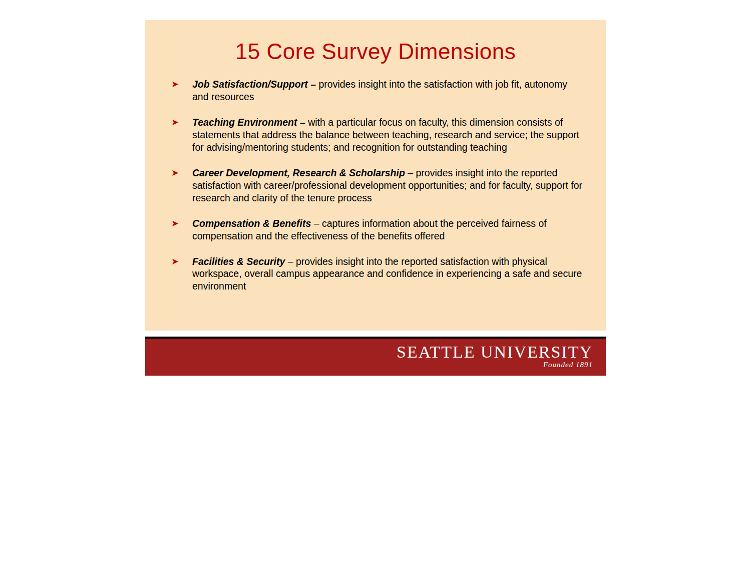15 Core Survey Dimensions
Job Satisfaction/Support – provides insight into the satisfaction with job fit, autonomy and resources
Teaching Environment – with a particular focus on faculty, this dimension consists of statements that address the balance between teaching, research and service; the support for advising/mentoring students; and recognition for outstanding teaching
Career Development, Research & Scholarship – provides insight into the reported satisfaction with career/professional development opportunities; and for faculty, support for research and clarity of the tenure process
Compensation & Benefits – captures information about the perceived fairness of compensation and the effectiveness of the benefits offered
Facilities & Security – provides insight into the reported satisfaction with physical workspace, overall campus appearance and confidence in experiencing a safe and secure environment
SEATTLE UNIVERSITY
Founded 1891